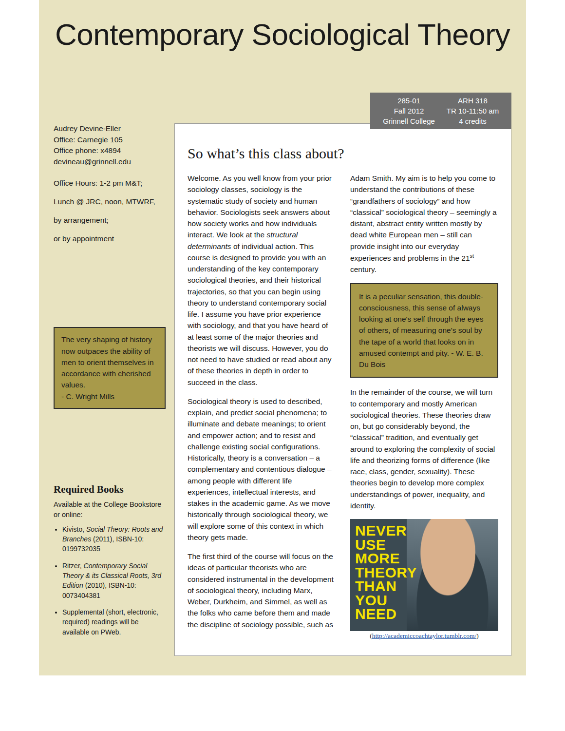Contemporary Sociological Theory
285-01
ARH 318
Fall 2012
TR 10-11:50 am
Grinnell College
4 credits
Audrey Devine-Eller
Office: Carnegie 105
Office phone: x4894
devineau@grinnell.edu
Office Hours: 1-2 pm M&T;
Lunch @ JRC, noon, MTWRF,
by arrangement;
or by appointment
The very shaping of history now outpaces the ability of men to orient themselves in accordance with cherished values. - C. Wright Mills
Required Books
Available at the College Bookstore or online:
Kivisto, Social Theory: Roots and Branches (2011), ISBN-10: 0199732035
Ritzer, Contemporary Social Theory & its Classical Roots, 3rd Edition (2010), ISBN-10: 0073404381
Supplemental (short, electronic, required) readings will be available on PWeb.
So what’s this class about?
Welcome. As you well know from your prior sociology classes, sociology is the systematic study of society and human behavior. Sociologists seek answers about how society works and how individuals interact. We look at the structural determinants of individual action. This course is designed to provide you with an understanding of the key contemporary sociological theories, and their historical trajectories, so that you can begin using theory to understand contemporary social life. I assume you have prior experience with sociology, and that you have heard of at least some of the major theories and theorists we will discuss. However, you do not need to have studied or read about any of these theories in depth in order to succeed in the class.
Sociological theory is used to described, explain, and predict social phenomena; to illuminate and debate meanings; to orient and empower action; and to resist and challenge existing social configurations. Historically, theory is a conversation – a complementary and contentious dialogue – among people with different life experiences, intellectual interests, and stakes in the academic game. As we move historically through sociological theory, we will explore some of this context in which theory gets made.
The first third of the course will focus on the ideas of particular theorists who are considered instrumental in the development of sociological theory, including Marx, Weber, Durkheim, and Simmel, as well as the folks who came before them and made the discipline of sociology possible, such as Adam Smith. My aim is to help you come to understand the contributions of these “grandfathers of sociology” and how “classical” sociological theory – seemingly a distant, abstract entity written mostly by dead white European men – still can provide insight into our everyday experiences and problems in the 21st century.
It is a peculiar sensation, this double-consciousness, this sense of always looking at one's self through the eyes of others, of measuring one's soul by the tape of a world that looks on in amused contempt and pity. - W. E. B. Du Bois
In the remainder of the course, we will turn to contemporary and mostly American sociological theories. These theories draw on, but go considerably beyond, the “classical” tradition, and eventually get around to exploring the complexity of social life and theorizing forms of difference (like race, class, gender, sexuality). These theories begin to develop more complex understandings of power, inequality, and identity.
Never
use
more
theory
than
you
need
(http://academiccoachtaylor.tumblr.com/)